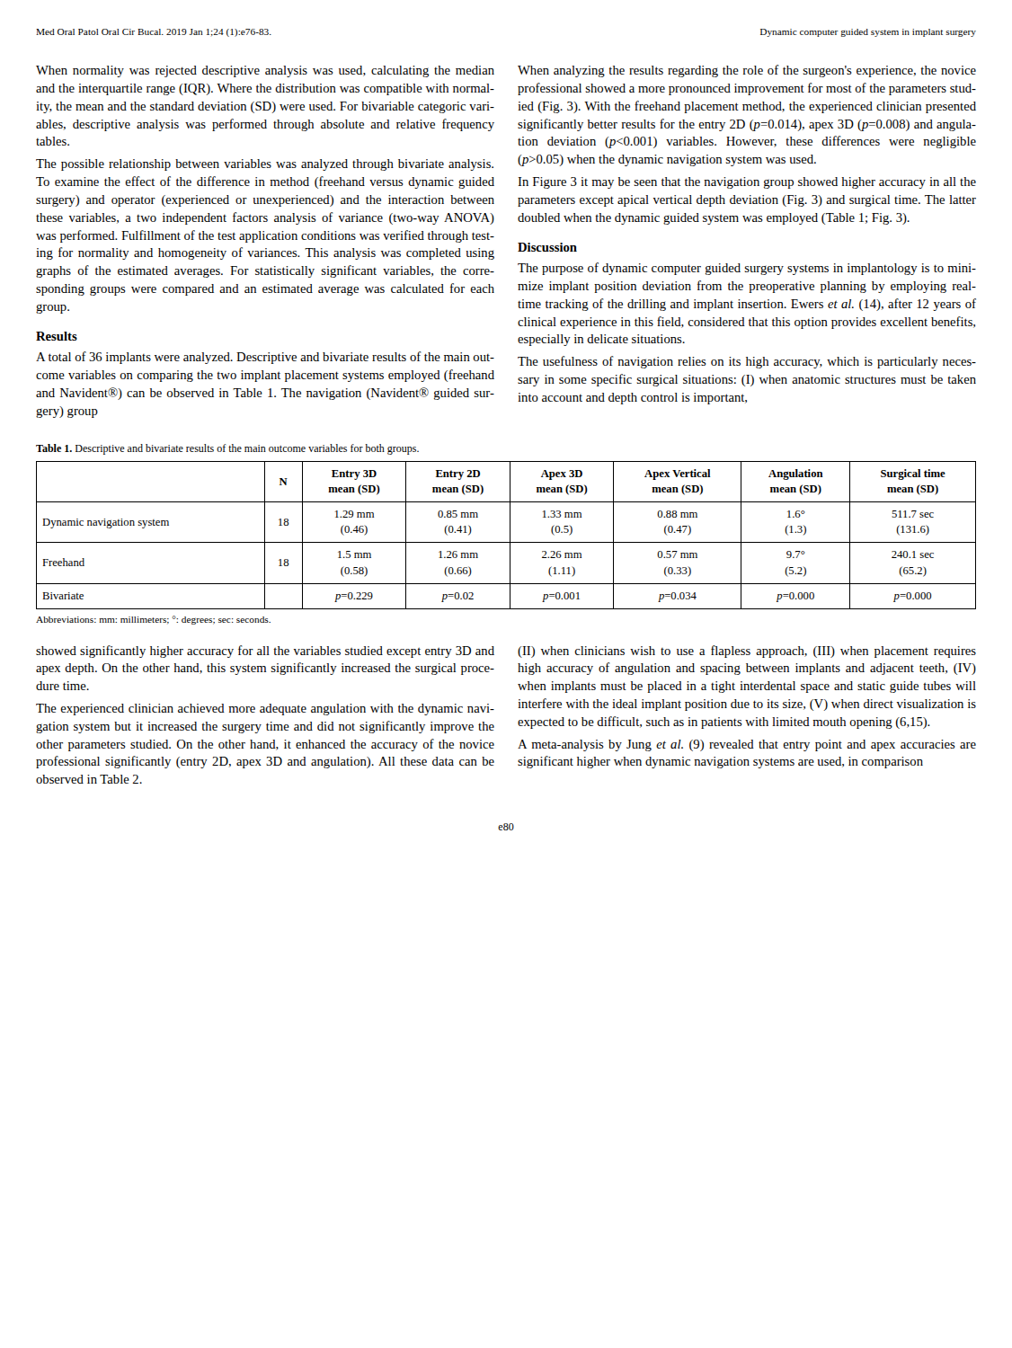Med Oral Patol Oral Cir Bucal. 2019 Jan 1;24 (1):e76-83.
Dynamic computer guided system in implant surgery
When normality was rejected descriptive analysis was used, calculating the median and the interquartile range (IQR). Where the distribution was compatible with normality, the mean and the standard deviation (SD) were used. For bivariable categoric variables, descriptive analysis was performed through absolute and relative frequency tables.
The possible relationship between variables was analyzed through bivariate analysis. To examine the effect of the difference in method (freehand versus dynamic guided surgery) and operator (experienced or unexperienced) and the interaction between these variables, a two independent factors analysis of variance (two-way ANOVA) was performed. Fulfillment of the test application conditions was verified through testing for normality and homogeneity of variances. This analysis was completed using graphs of the estimated averages. For statistically significant variables, the corresponding groups were compared and an estimated average was calculated for each group.
Results
A total of 36 implants were analyzed. Descriptive and bivariate results of the main outcome variables on comparing the two implant placement systems employed (freehand and Navident®) can be observed in Table 1. The navigation (Navident® guided surgery) group
When analyzing the results regarding the role of the surgeon's experience, the novice professional showed a more pronounced improvement for most of the parameters studied (Fig. 3). With the freehand placement method, the experienced clinician presented significantly better results for the entry 2D (p=0.014), apex 3D (p=0.008) and angulation deviation (p<0.001) variables. However, these differences were negligible (p>0.05) when the dynamic navigation system was used.
In Figure 3 it may be seen that the navigation group showed higher accuracy in all the parameters except apical vertical depth deviation (Fig. 3) and surgical time. The latter doubled when the dynamic guided system was employed (Table 1; Fig. 3).
Discussion
The purpose of dynamic computer guided surgery systems in implantology is to minimize implant position deviation from the preoperative planning by employing real-time tracking of the drilling and implant insertion. Ewers et al. (14), after 12 years of clinical experience in this field, considered that this option provides excellent benefits, especially in delicate situations.
The usefulness of navigation relies on its high accuracy, which is particularly necessary in some specific surgical situations: (I) when anatomic structures must be taken into account and depth control is important,
Table 1. Descriptive and bivariate results of the main outcome variables for both groups.
| | N | Entry 3D mean (SD) | Entry 2D mean (SD) | Apex 3D mean (SD) | Apex Vertical mean (SD) | Angulation mean (SD) | Surgical time mean (SD) |
| --- | --- | --- | --- | --- | --- | --- | --- |
| Dynamic navigation system | 18 | 1.29 mm (0.46) | 0.85 mm (0.41) | 1.33 mm (0.5) | 0.88 mm (0.47) | 1.6° (1.3) | 511.7 sec (131.6) |
| Freehand | 18 | 1.5 mm (0.58) | 1.26 mm (0.66) | 2.26 mm (1.11) | 0.57 mm (0.33) | 9.7° (5.2) | 240.1 sec (65.2) |
| Bivariate | | p =0.229 | p =0.02 | p =0.001 | p =0.034 | p =0.000 | p =0.000 |
Abbreviations: mm: millimeters; °: degrees; sec: seconds.
showed significantly higher accuracy for all the variables studied except entry 3D and apex depth. On the other hand, this system significantly increased the surgical procedure time.
The experienced clinician achieved more adequate angulation with the dynamic navigation system but it increased the surgery time and did not significantly improve the other parameters studied. On the other hand, it enhanced the accuracy of the novice professional significantly (entry 2D, apex 3D and angulation). All these data can be observed in Table 2.
(II) when clinicians wish to use a flapless approach, (III) when placement requires high accuracy of angulation and spacing between implants and adjacent teeth, (IV) when implants must be placed in a tight interdental space and static guide tubes will interfere with the ideal implant position due to its size, (V) when direct visualization is expected to be difficult, such as in patients with limited mouth opening (6,15).
A meta-analysis by Jung et al. (9) revealed that entry point and apex accuracies are significant higher when dynamic navigation systems are used, in comparison
e80